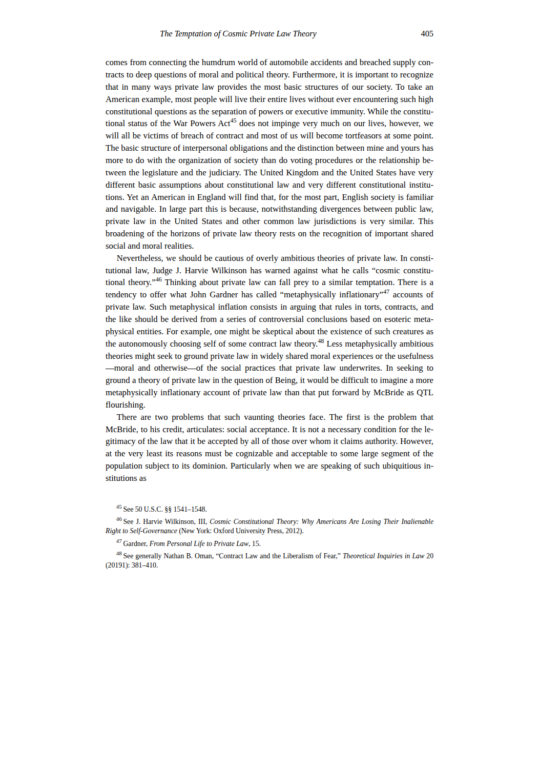The Temptation of Cosmic Private Law Theory 405
comes from connecting the humdrum world of automobile accidents and breached supply contracts to deep questions of moral and political theory. Furthermore, it is important to recognize that in many ways private law provides the most basic structures of our society. To take an American example, most people will live their entire lives without ever encountering such high constitutional questions as the separation of powers or executive immunity. While the constitutional status of the War Powers Act45 does not impinge very much on our lives, however, we will all be victims of breach of contract and most of us will become tortfeasors at some point. The basic structure of interpersonal obligations and the distinction between mine and yours has more to do with the organization of society than do voting procedures or the relationship between the legislature and the judiciary. The United Kingdom and the United States have very different basic assumptions about constitutional law and very different constitutional institutions. Yet an American in England will find that, for the most part, English society is familiar and navigable. In large part this is because, notwithstanding divergences between public law, private law in the United States and other common law jurisdictions is very similar. This broadening of the horizons of private law theory rests on the recognition of important shared social and moral realities.
Nevertheless, we should be cautious of overly ambitious theories of private law. In constitutional law, Judge J. Harvie Wilkinson has warned against what he calls “cosmic constitutional theory.”46 Thinking about private law can fall prey to a similar temptation. There is a tendency to offer what John Gardner has called “metaphysically inflationary”47 accounts of private law. Such metaphysical inflation consists in arguing that rules in torts, contracts, and the like should be derived from a series of controversial conclusions based on esoteric metaphysical entities. For example, one might be skeptical about the existence of such creatures as the autonomously choosing self of some contract law theory.48 Less metaphysically ambitious theories might seek to ground private law in widely shared moral experiences or the usefulness—moral and otherwise—of the social practices that private law underwrites. In seeking to ground a theory of private law in the question of Being, it would be difficult to imagine a more metaphysically inflationary account of private law than that put forward by McBride as QTL flourishing.
There are two problems that such vaunting theories face. The first is the problem that McBride, to his credit, articulates: social acceptance. It is not a necessary condition for the legitimacy of the law that it be accepted by all of those over whom it claims authority. However, at the very least its reasons must be cognizable and acceptable to some large segment of the population subject to its dominion. Particularly when we are speaking of such ubiquitious institutions as
45 See 50 U.S.C. §§ 1541–1548.
46 See J. Harvie Wilkinson, III, Cosmic Constitutional Theory: Why Americans Are Losing Their Inalienable Right to Self-Governance (New York: Oxford University Press, 2012).
47 Gardner, From Personal Life to Private Law, 15.
48 See generally Nathan B. Oman, “Contract Law and the Liberalism of Fear,” Theoretical Inquiries in Law 20 (20191): 381–410.